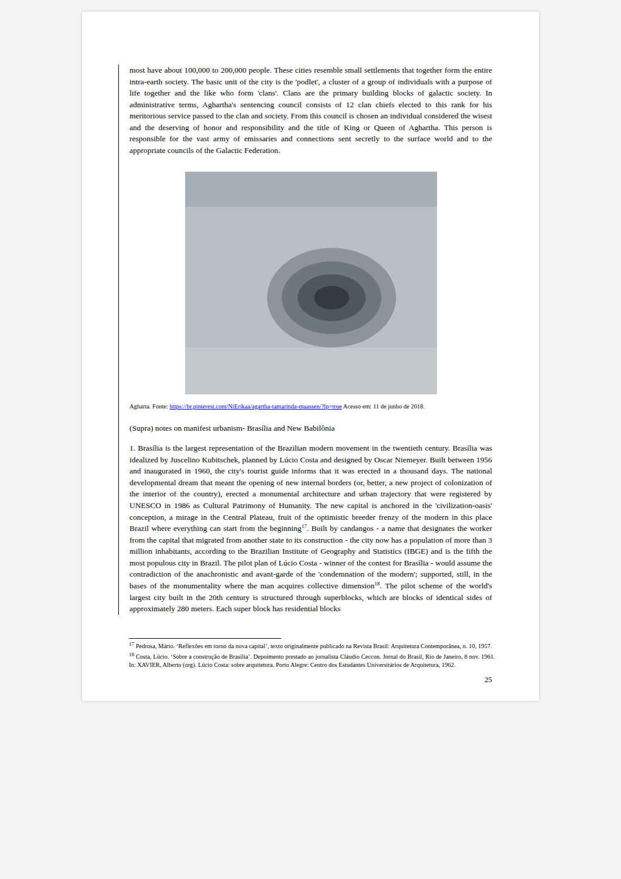most have about 100,000 to 200,000 people. These cities resemble small settlements that together form the entire intra-earth society. The basic unit of the city is the 'podlet', a cluster of a group of individuals with a purpose of life together and the like who form 'clans'. Clans are the primary building blocks of galactic society. In administrative terms, Aghartha's sentencing council consists of 12 clan chiefs elected to this rank for his meritorious service passed to the clan and society. From this council is chosen an individual considered the wisest and the deserving of honor and responsibility and the title of King or Queen of Aghartha. This person is responsible for the vast army of emissaries and connections sent secretly to the surface world and to the appropriate councils of the Galactic Federation.
Agharta. Fonte: https://br.pinterest.com/NiErikaa/agartha-tamarinda-maassen/?lp=true Acesso em: 11 de junho de 2018.
(Supra) notes on manifest urbanism- Brasília and New Babilônia
1. Brasília is the largest representation of the Brazilian modern movement in the twentieth century. Brasília was idealized by Juscelino Kubitschek, planned by Lúcio Costa and designed by Oscar Niemeyer. Built between 1956 and inaugurated in 1960, the city's tourist guide informs that it was erected in a thousand days. The national developmental dream that meant the opening of new internal borders (or, better, a new project of colonization of the interior of the country), erected a monumental architecture and urban trajectory that were registered by UNESCO in 1986 as Cultural Patrimony of Humanity. The new capital is anchored in the 'civilization-oasis' conception, a mirage in the Central Plateau, fruit of the optimistic breeder frenzy of the modern in this place Brazil where everything can start from the beginning17. Built by candangos - a name that designates the worker from the capital that migrated from another state to its construction - the city now has a population of more than 3 million inhabitants, according to the Brazilian Institute of Geography and Statistics (IBGE) and is the fifth the most populous city in Brazil. The pilot plan of Lúcio Costa - winner of the contest for Brasília - would assume the contradiction of the anachronistic and avant-garde of the 'condemnation of the modern'; supported, still, in the bases of the monumentality where the man acquires collective dimension18. The pilot scheme of the world's largest city built in the 20th century is structured through superblocks, which are blocks of identical sides of approximately 280 meters. Each super block has residential blocks
17 Pedrosa, Mário. ‘Reflexões em torno da nova capital’, texto originalmente publicado na Revista Brasil: Arquitetura Contemporânea, n. 10, 1957.
18 Costa, Lúcio. ‘Sobre a construção de Brasília’. Depoimento prestado ao jornalista Cláudio Ceccon. Jornal do Brasil, Rio de Janeiro, 8 nov. 1961. In: XAVIER, Alberto (org). Lúcio Costa: sobre arquitetura. Porto Alegre: Centro dos Estudantes Universitários de Arquitetura, 1962.
25